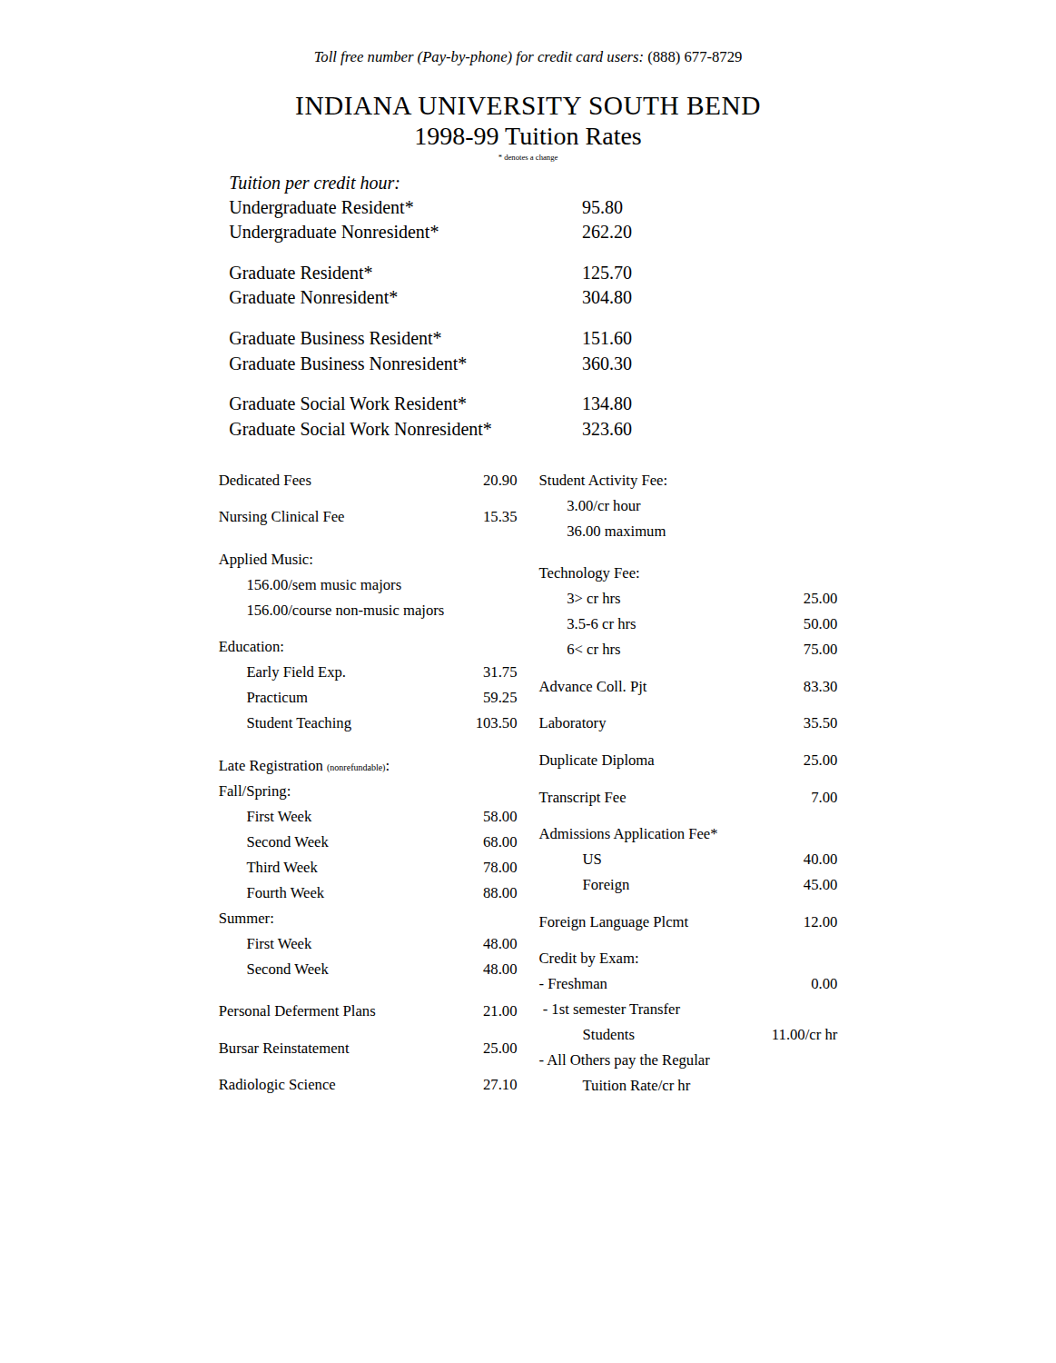Toll free number (Pay-by-phone) for credit card users: (888) 677-8729
INDIANA UNIVERSITY SOUTH BEND
1998-99 Tuition Rates
* denotes a change
Tuition per credit hour:
| Undergraduate Resident* | 95.80 |
| Undergraduate Nonresident* | 262.20 |
| Graduate Resident* | 125.70 |
| Graduate Nonresident* | 304.80 |
| Graduate Business Resident* | 151.60 |
| Graduate Business Nonresident* | 360.30 |
| Graduate Social Work Resident* | 134.80 |
| Graduate Social Work Nonresident* | 323.60 |
| Dedicated Fees | 20.90 |
| Nursing Clinical Fee | 15.35 |
| Applied Music: |
| 156.00/sem music majors |
| 156.00/course non-music majors |
| Education: |
| Early Field Exp. | 31.75 |
| Practicum | 59.25 |
| Student Teaching | 103.50 |
| Late Registration (nonrefundable) : |
| Fall/Spring: |
| First Week | 58.00 |
| Second Week | 68.00 |
| Third Week | 78.00 |
| Fourth Week | 88.00 |
| Summer: |
| First Week | 48.00 |
| Second Week | 48.00 |
| Personal Deferment Plans | 21.00 |
| Bursar Reinstatement | 25.00 |
| Radiologic Science | 27.10 |
| Student Activity Fee: |
| 3.00/cr hour |
| 36.00 maximum |
| Technology Fee: |
| 3> cr hrs | 25.00 | |
| 3.5-6 cr hrs | 50.00 | |
| 6< cr hrs | 75.00 | |
| Advance Coll. Pjt | 83.30 | |
| Laboratory | 35.50 | |
| Duplicate Diploma | 25.00 | |
| Transcript Fee | 7.00 | |
| Admissions Application Fee* |
| US | 40.00 | |
| Foreign | 45.00 | |
| Foreign Language Plcmt | 12.00 |
| Credit by Exam: |
| - Freshman | 0.00 |
| - 1st semester Transfer |
| Students | 11.00/cr hr |
| - All Others pay the Regular |
| Tuition Rate/cr hr |